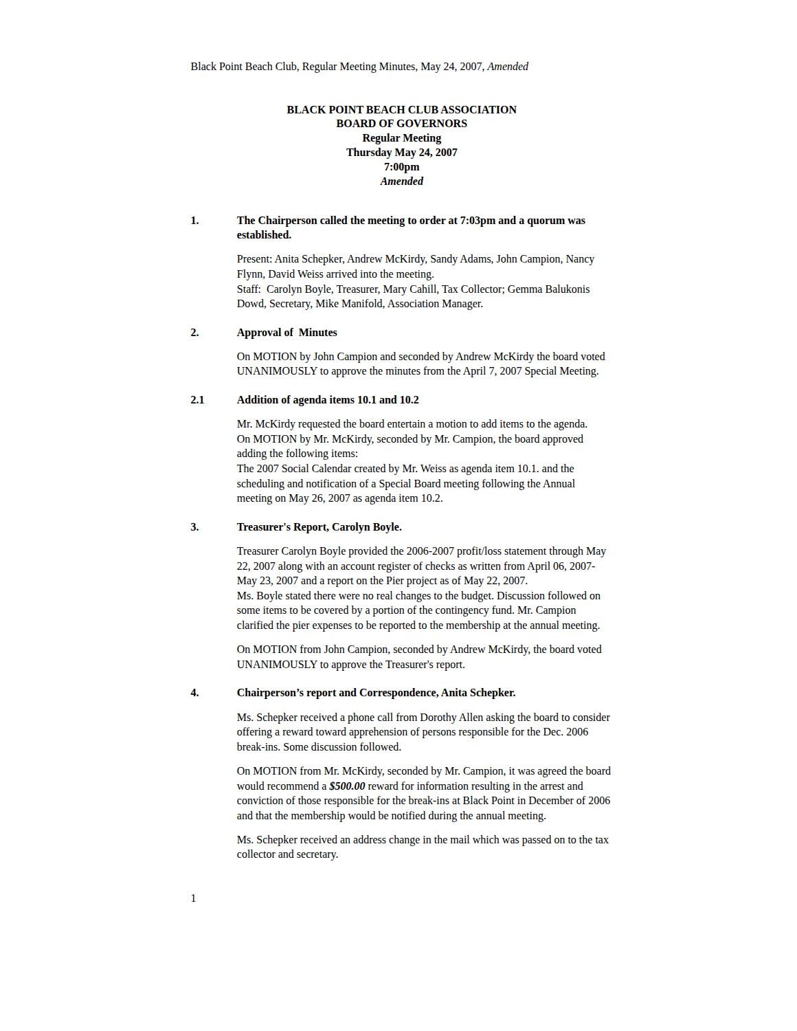Black Point Beach Club, Regular Meeting Minutes, May 24, 2007, Amended
BLACK POINT BEACH CLUB ASSOCIATION
BOARD OF GOVERNORS
Regular Meeting
Thursday May 24, 2007
7:00pm
Amended
1.
The Chairperson called the meeting to order at 7:03pm and a quorum was established.
Present: Anita Schepker, Andrew McKirdy, Sandy Adams, John Campion, Nancy Flynn, David Weiss arrived into the meeting.
Staff: Carolyn Boyle, Treasurer, Mary Cahill, Tax Collector; Gemma Balukonis Dowd, Secretary, Mike Manifold, Association Manager.
2.
Approval of Minutes
On MOTION by John Campion and seconded by Andrew McKirdy the board voted UNANIMOUSLY to approve the minutes from the April 7, 2007 Special Meeting.
2.1
Addition of agenda items 10.1 and 10.2
Mr. McKirdy requested the board entertain a motion to add items to the agenda.
On MOTION by Mr. McKirdy, seconded by Mr. Campion, the board approved adding the following items:
The 2007 Social Calendar created by Mr. Weiss as agenda item 10.1. and the scheduling and notification of a Special Board meeting following the Annual meeting on May 26, 2007 as agenda item 10.2.
3.
Treasurer's Report, Carolyn Boyle.
Treasurer Carolyn Boyle provided the 2006-2007 profit/loss statement through May 22, 2007 along with an account register of checks as written from April 06, 2007-May 23, 2007 and a report on the Pier project as of May 22, 2007.
Ms. Boyle stated there were no real changes to the budget. Discussion followed on some items to be covered by a portion of the contingency fund. Mr. Campion clarified the pier expenses to be reported to the membership at the annual meeting.
On MOTION from John Campion, seconded by Andrew McKirdy, the board voted UNANIMOUSLY to approve the Treasurer's report.
4.
Chairperson’s report and Correspondence, Anita Schepker.
Ms. Schepker received a phone call from Dorothy Allen asking the board to consider offering a reward toward apprehension of persons responsible for the Dec. 2006 break-ins. Some discussion followed.
On MOTION from Mr. McKirdy, seconded by Mr. Campion, it was agreed the board would recommend a $500.00 reward for information resulting in the arrest and conviction of those responsible for the break-ins at Black Point in December of 2006 and that the membership would be notified during the annual meeting.
Ms. Schepker received an address change in the mail which was passed on to the tax collector and secretary.
1